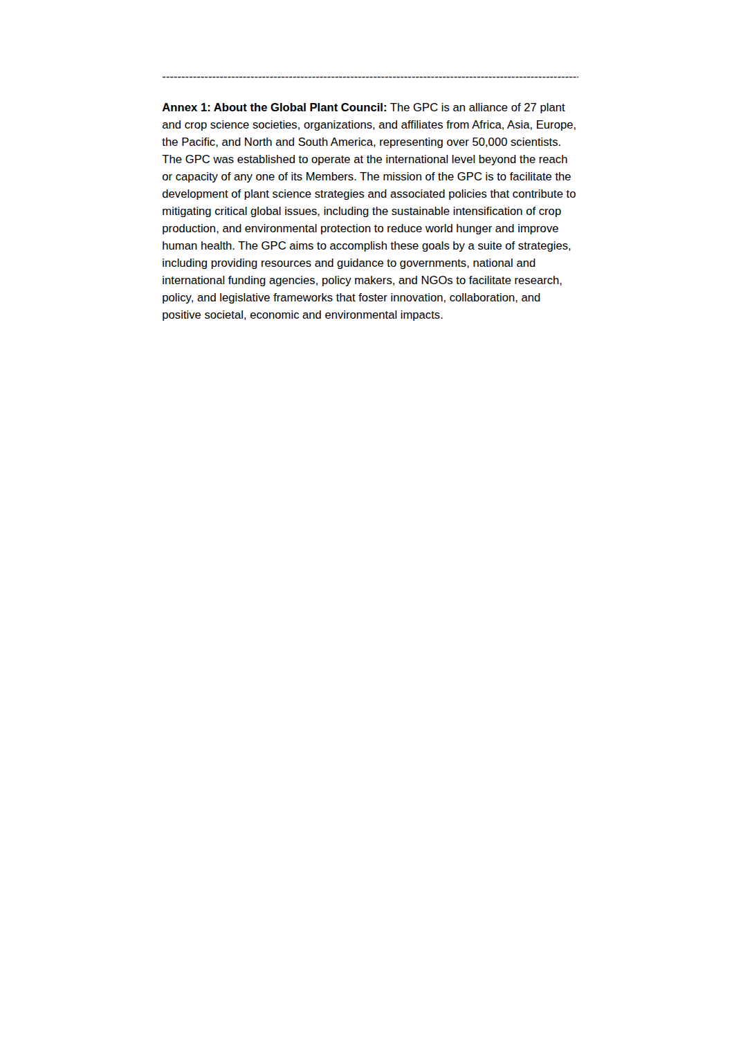-----------------------------------------------------------------------------------------------------------------------
Annex 1: About the Global Plant Council: The GPC is an alliance of 27 plant and crop science societies, organizations, and affiliates from Africa, Asia, Europe, the Pacific, and North and South America, representing over 50,000 scientists. The GPC was established to operate at the international level beyond the reach or capacity of any one of its Members. The mission of the GPC is to facilitate the development of plant science strategies and associated policies that contribute to mitigating critical global issues, including the sustainable intensification of crop production, and environmental protection to reduce world hunger and improve human health. The GPC aims to accomplish these goals by a suite of strategies, including providing resources and guidance to governments, national and international funding agencies, policy makers, and NGOs to facilitate research, policy, and legislative frameworks that foster innovation, collaboration, and positive societal, economic and environmental impacts.